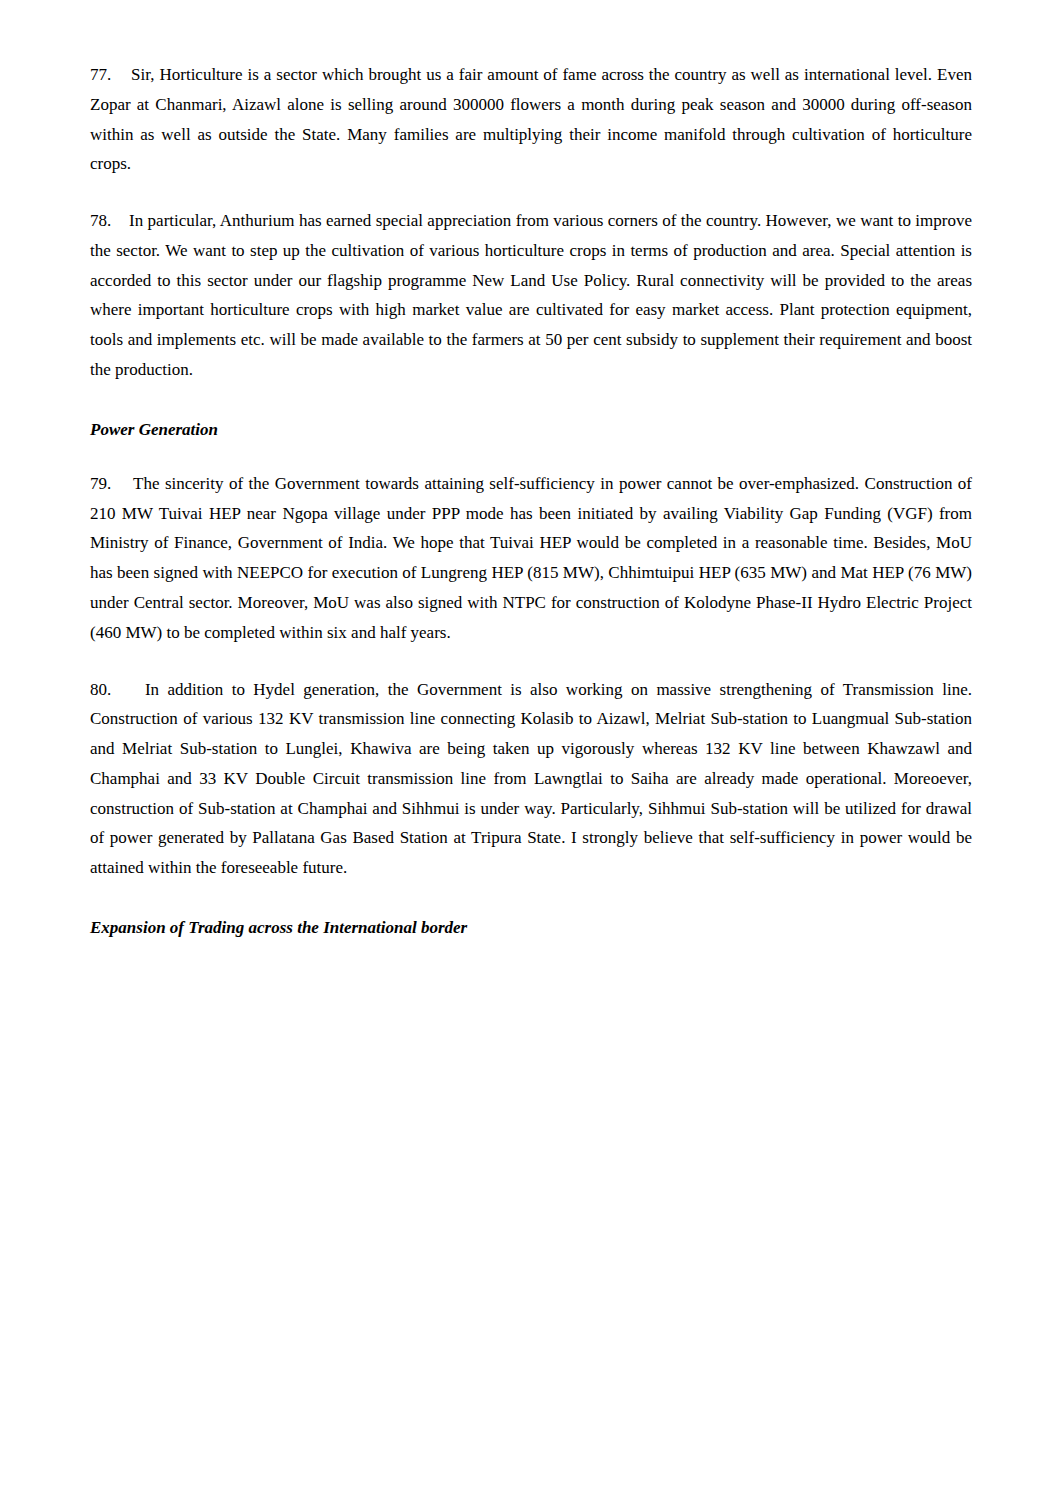77. Sir, Horticulture is a sector which brought us a fair amount of fame across the country as well as international level. Even Zopar at Chanmari, Aizawl alone is selling around 300000 flowers a month during peak season and 30000 during off-season within as well as outside the State. Many families are multiplying their income manifold through cultivation of horticulture crops.
78. In particular, Anthurium has earned special appreciation from various corners of the country. However, we want to improve the sector. We want to step up the cultivation of various horticulture crops in terms of production and area. Special attention is accorded to this sector under our flagship programme New Land Use Policy. Rural connectivity will be provided to the areas where important horticulture crops with high market value are cultivated for easy market access. Plant protection equipment, tools and implements etc. will be made available to the farmers at 50 per cent subsidy to supplement their requirement and boost the production.
Power Generation
79. The sincerity of the Government towards attaining self-sufficiency in power cannot be over-emphasized. Construction of 210 MW Tuivai HEP near Ngopa village under PPP mode has been initiated by availing Viability Gap Funding (VGF) from Ministry of Finance, Government of India. We hope that Tuivai HEP would be completed in a reasonable time. Besides, MoU has been signed with NEEPCO for execution of Lungreng HEP (815 MW), Chhimtuipui HEP (635 MW) and Mat HEP (76 MW) under Central sector. Moreover, MoU was also signed with NTPC for construction of Kolodyne Phase-II Hydro Electric Project (460 MW) to be completed within six and half years.
80. In addition to Hydel generation, the Government is also working on massive strengthening of Transmission line. Construction of various 132 KV transmission line connecting Kolasib to Aizawl, Melriat Sub-station to Luangmual Sub-station and Melriat Sub-station to Lunglei, Khawiva are being taken up vigorously whereas 132 KV line between Khawzawl and Champhai and 33 KV Double Circuit transmission line from Lawngtlai to Saiha are already made operational. Moreoever, construction of Sub-station at Champhai and Sihhmui is under way. Particularly, Sihhmui Sub-station will be utilized for drawal of power generated by Pallatana Gas Based Station at Tripura State. I strongly believe that self-sufficiency in power would be attained within the foreseeable future.
Expansion of Trading across the International border